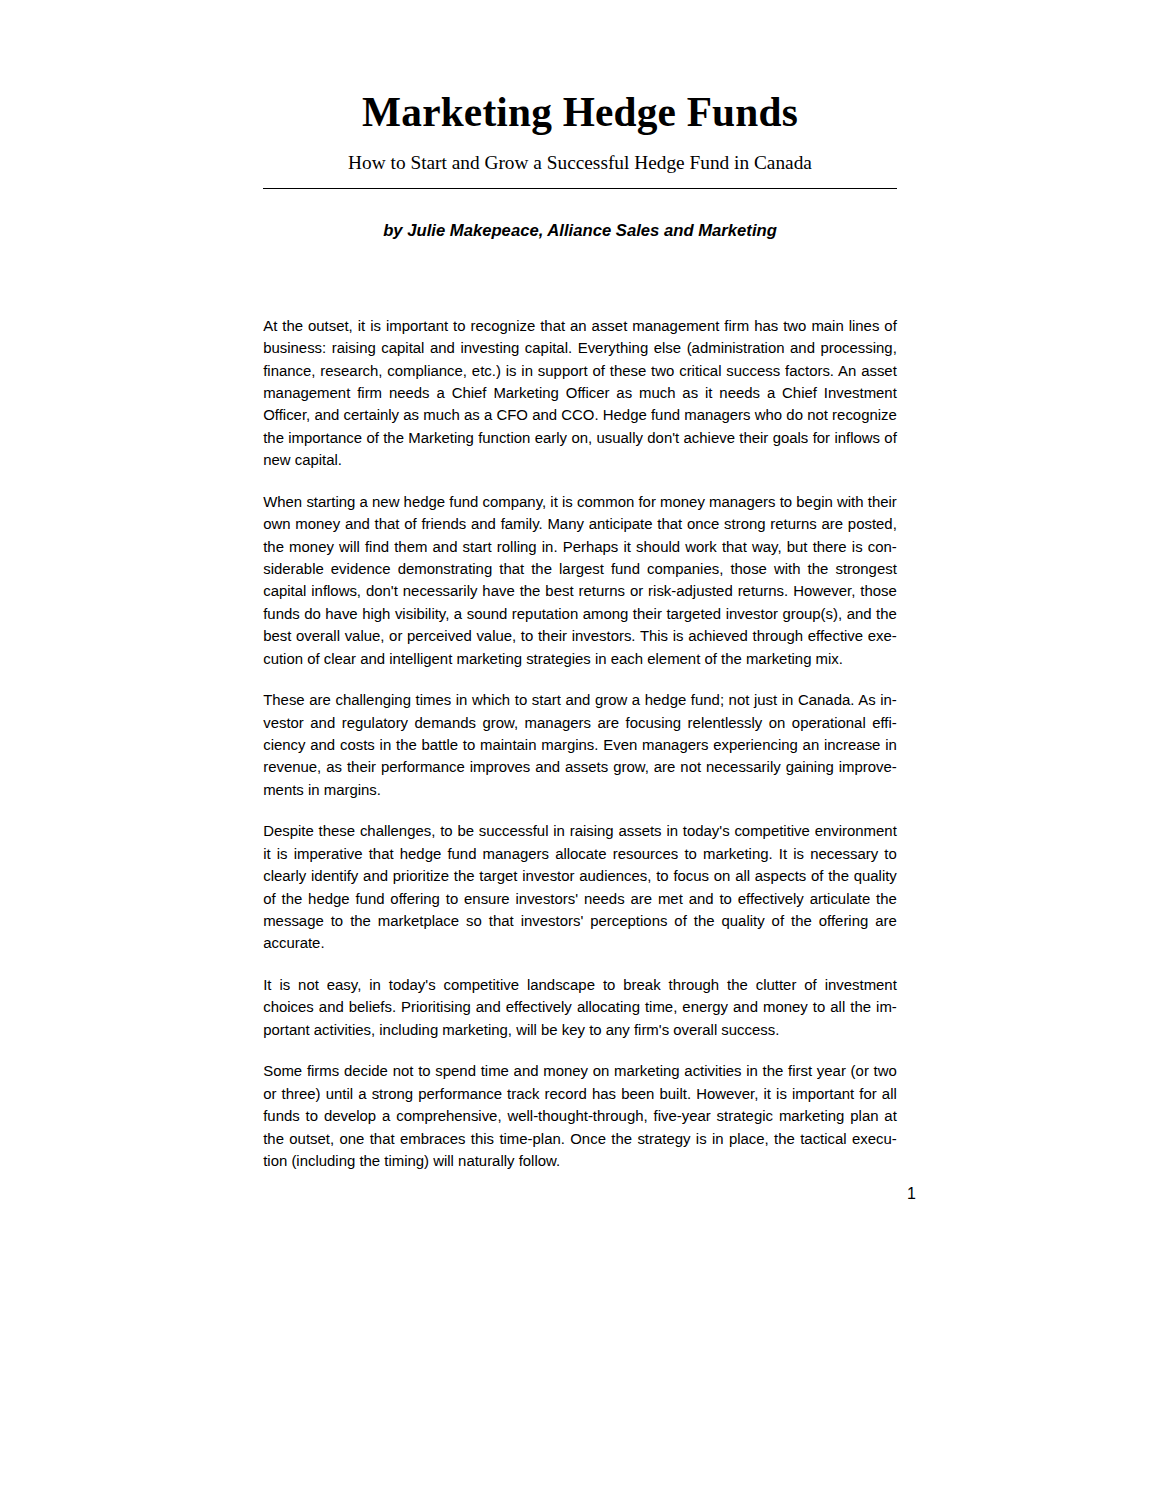Marketing Hedge Funds
How to Start and Grow a Successful Hedge Fund in Canada
by Julie Makepeace, Alliance Sales and Marketing
At the outset, it is important to recognize that an asset management firm has two main lines of business: raising capital and investing capital. Everything else (administration and processing, finance, research, compliance, etc.) is in support of these two critical success factors. An asset management firm needs a Chief Marketing Officer as much as it needs a Chief Investment Officer, and certainly as much as a CFO and CCO. Hedge fund managers who do not recognize the importance of the Marketing function early on, usually don't achieve their goals for inflows of new capital.
When starting a new hedge fund company, it is common for money managers to begin with their own money and that of friends and family. Many anticipate that once strong returns are posted, the money will find them and start rolling in. Perhaps it should work that way, but there is considerable evidence demonstrating that the largest fund companies, those with the strongest capital inflows, don't necessarily have the best returns or risk-adjusted returns. However, those funds do have high visibility, a sound reputation among their targeted investor group(s), and the best overall value, or perceived value, to their investors. This is achieved through effective execution of clear and intelligent marketing strategies in each element of the marketing mix.
These are challenging times in which to start and grow a hedge fund; not just in Canada. As investor and regulatory demands grow, managers are focusing relentlessly on operational efficiency and costs in the battle to maintain margins. Even managers experiencing an increase in revenue, as their performance improves and assets grow, are not necessarily gaining improvements in margins.
Despite these challenges, to be successful in raising assets in today's competitive environment it is imperative that hedge fund managers allocate resources to marketing. It is necessary to clearly identify and prioritize the target investor audiences, to focus on all aspects of the quality of the hedge fund offering to ensure investors' needs are met and to effectively articulate the message to the marketplace so that investors' perceptions of the quality of the offering are accurate.
It is not easy, in today's competitive landscape to break through the clutter of investment choices and beliefs. Prioritising and effectively allocating time, energy and money to all the important activities, including marketing, will be key to any firm's overall success.
Some firms decide not to spend time and money on marketing activities in the first year (or two or three) until a strong performance track record has been built. However, it is important for all funds to develop a comprehensive, well-thought-through, five-year strategic marketing plan at the outset, one that embraces this time-plan. Once the strategy is in place, the tactical execution (including the timing) will naturally follow.
1